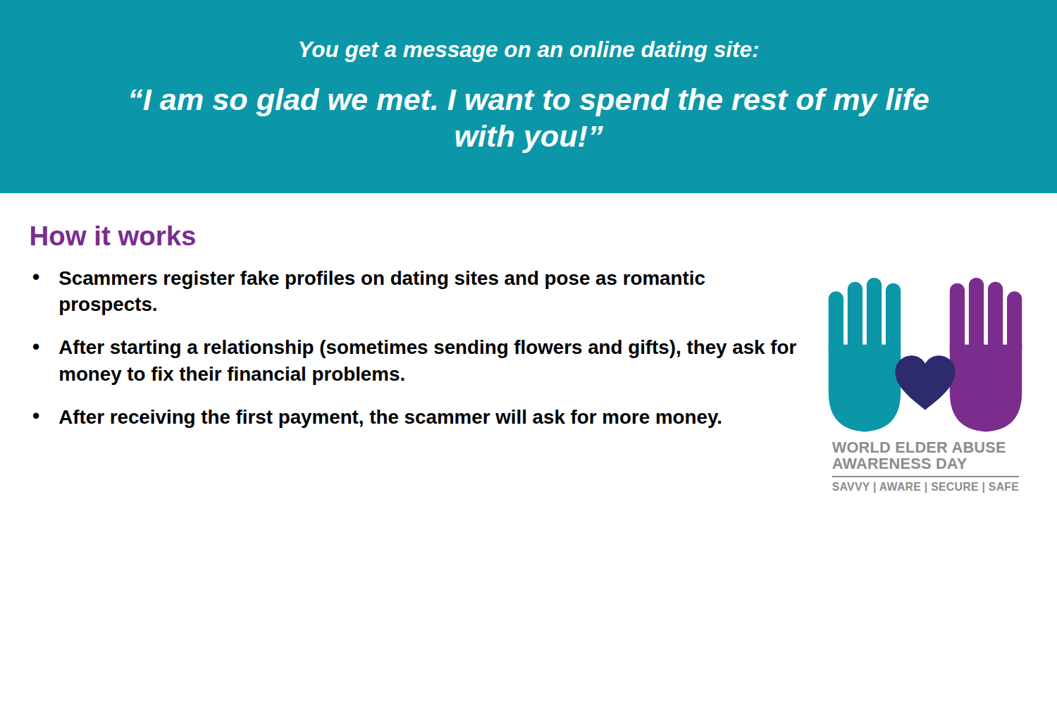You get a message on an online dating site:
“I am so glad we met. I want to spend the rest of my life with you!”
How it works
Scammers register fake profiles on dating sites and pose as romantic prospects.
After starting a relationship (sometimes sending flowers and gifts), they ask for money to fix their financial problems.
After receiving the first payment, the scammer will ask for more money.
World Elder Abuse
Awareness Day
Savvy | Aware | Secure | Safe